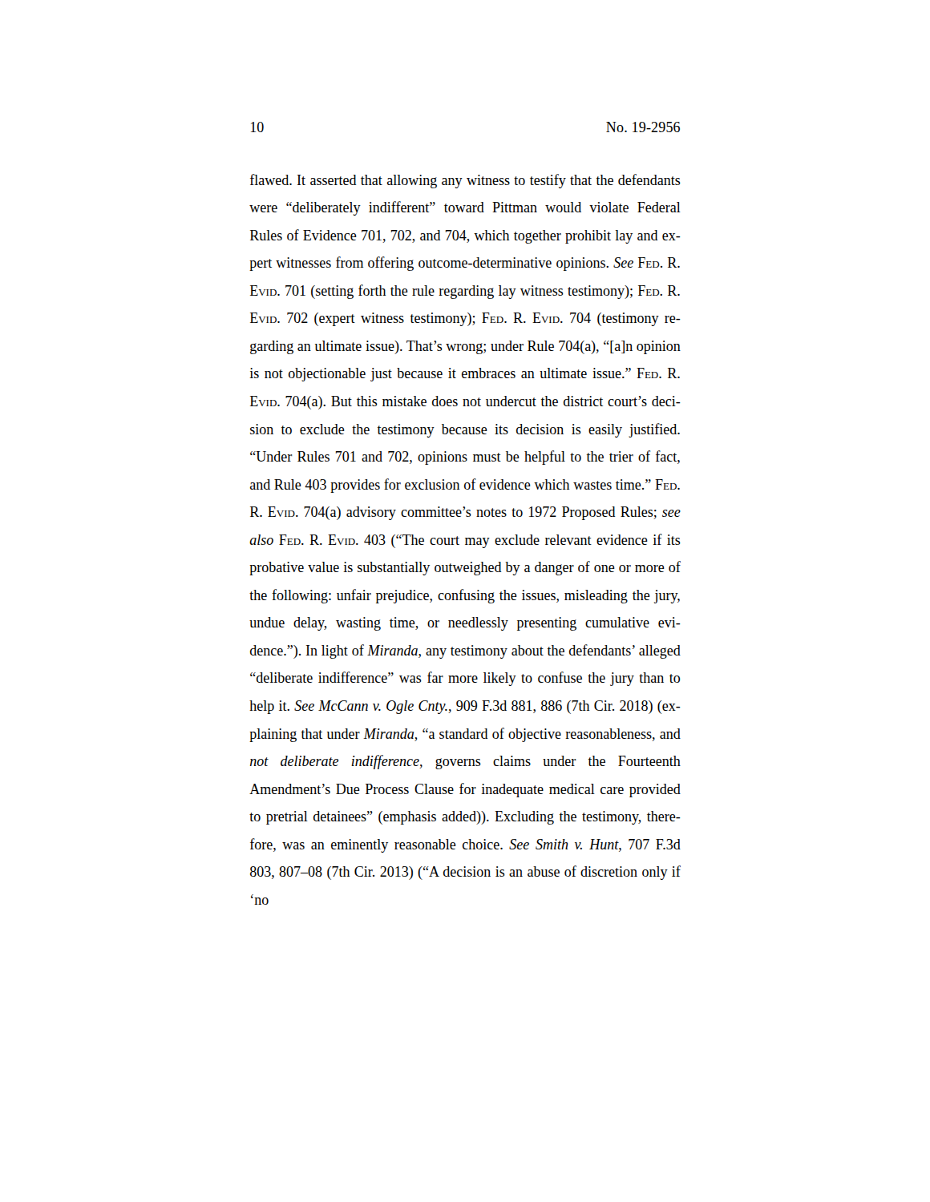10 No. 19-2956
flawed. It asserted that allowing any witness to testify that the defendants were “deliberately indifferent” toward Pittman would violate Federal Rules of Evidence 701, 702, and 704, which together prohibit lay and expert witnesses from offering outcome-determinative opinions. See Fed. R. Evid. 701 (setting forth the rule regarding lay witness testimony); Fed. R. Evid. 702 (expert witness testimony); Fed. R. Evid. 704 (testimony regarding an ultimate issue). That’s wrong; under Rule 704(a), “[a]n opinion is not objectionable just because it embraces an ultimate issue.” Fed. R. Evid. 704(a). But this mistake does not undercut the district court’s decision to exclude the testimony because its decision is easily justified. “Under Rules 701 and 702, opinions must be helpful to the trier of fact, and Rule 403 provides for exclusion of evidence which wastes time.” Fed. R. Evid. 704(a) advisory committee’s notes to 1972 Proposed Rules; see also Fed. R. Evid. 403 (“The court may exclude relevant evidence if its probative value is substantially outweighed by a danger of one or more of the following: unfair prejudice, confusing the issues, misleading the jury, undue delay, wasting time, or needlessly presenting cumulative evidence.”). In light of Miranda, any testimony about the defendants’ alleged “deliberate indifference” was far more likely to confuse the jury than to help it. See McCann v. Ogle Cnty., 909 F.3d 881, 886 (7th Cir. 2018) (explaining that under Miranda, “a standard of objective reasonableness, and not deliberate indifference, governs claims under the Fourteenth Amendment’s Due Process Clause for inadequate medical care provided to pretrial detainees” (emphasis added)). Excluding the testimony, therefore, was an eminently reasonable choice. See Smith v. Hunt, 707 F.3d 803, 807–08 (7th Cir. 2013) (“A decision is an abuse of discretion only if ‘no